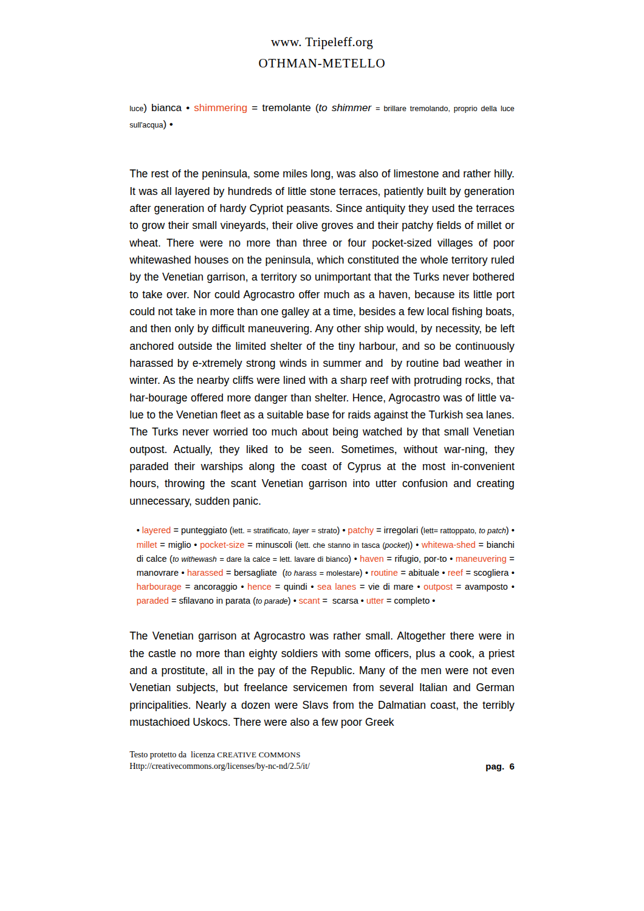www. Tripeleff.org
OTHMAN-METELLO
luce) bianca • shimmering = tremolante (to shimmer = brillare tremolando, proprio della luce sull'acqua) •
The rest of the peninsula, some miles long, was also of limestone and rather hilly. It was all layered by hundreds of little stone terraces, patiently built by generation after generation of hardy Cypriot peasants. Since antiquity they used the terraces to grow their small vineyards, their olive groves and their patchy fields of millet or wheat. There were no more than three or four pocket-sized villages of poor whitewashed houses on the peninsula, which constituted the whole territory ruled by the Venetian garrison, a territory so unimportant that the Turks never bothered to take over. Nor could Agrocastro offer much as a haven, because its little port could not take in more than one galley at a time, besides a few local fishing boats, and then only by difficult maneuvering. Any other ship would, by necessity, be left anchored outside the limited shelter of the tiny harbour, and so be continuously harassed by e-xtremely strong winds in summer and by routine bad weather in winter. As the nearby cliffs were lined with a sharp reef with protruding rocks, that har-bourage offered more danger than shelter. Hence, Agrocastro was of little va-lue to the Venetian fleet as a suitable base for raids against the Turkish sea lanes. The Turks never worried too much about being watched by that small Venetian outpost. Actually, they liked to be seen. Sometimes, without war-ning, they paraded their warships along the coast of Cyprus at the most in-convenient hours, throwing the scant Venetian garrison into utter confusion and creating unnecessary, sudden panic.
• layered = punteggiato (lett. = stratificato, layer = strato) • patchy = irregolari (lett= rattoppato, to patch) • millet = miglio • pocket-size = minuscoli (lett. che stanno in tasca (pocket)) • whitewa-shed = bianchi di calce (to withewash = dare la calce = lett. lavare di bianco) • haven = rifugio, por-to • maneuvering = manovrare • harassed = bersagliate (to harass = molestare) • routine = abituale • reef = scogliera • harbourage = ancoraggio • hence = quindi • sea lanes = vie di mare • outpost = avamposto • paraded = sfilavano in parata (to parade) • scant = scarsa • utter = completo •
The Venetian garrison at Agrocastro was rather small. Altogether there were in the castle no more than eighty soldiers with some officers, plus a cook, a priest and a prostitute, all in the pay of the Republic. Many of the men were not even Venetian subjects, but freelance servicemen from several Italian and German principalities. Nearly a dozen were Slavs from the Dalmatian coast, the terribly mustachioed Uskocs. There were also a few poor Greek
Testo protetto da licenza Creative Commons
Http://creativecommons.org/licenses/by-nc-nd/2.5/it/
pag. 6